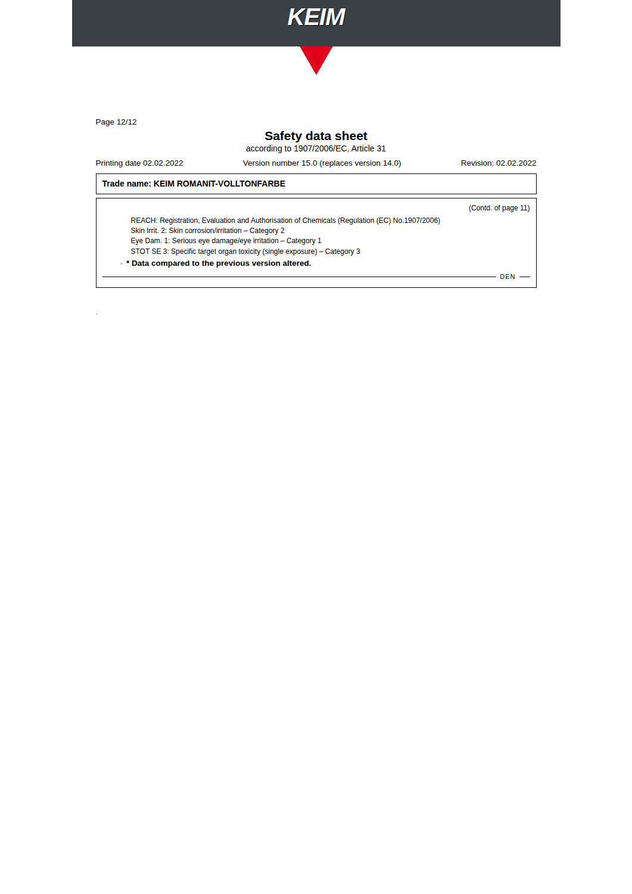KEIM
Page 12/12
Safety data sheet
according to 1907/2006/EC, Article 31
Printing date 02.02.2022
Version number 15.0 (replaces version 14.0)
Revision: 02.02.2022
Trade name: KEIM ROMANIT-VOLLTONFARBE
(Contd. of page 11)
REACH: Registration, Evaluation and Authorisation of Chemicals (Regulation (EC) No.1907/2006)
Skin Irrit. 2: Skin corrosion/irritation – Category 2
Eye Dam. 1: Serious eye damage/eye irritation – Category 1
STOT SE 3: Specific target organ toxicity (single exposure) – Category 3
·* Data compared to the previous version altered.
DEN
·